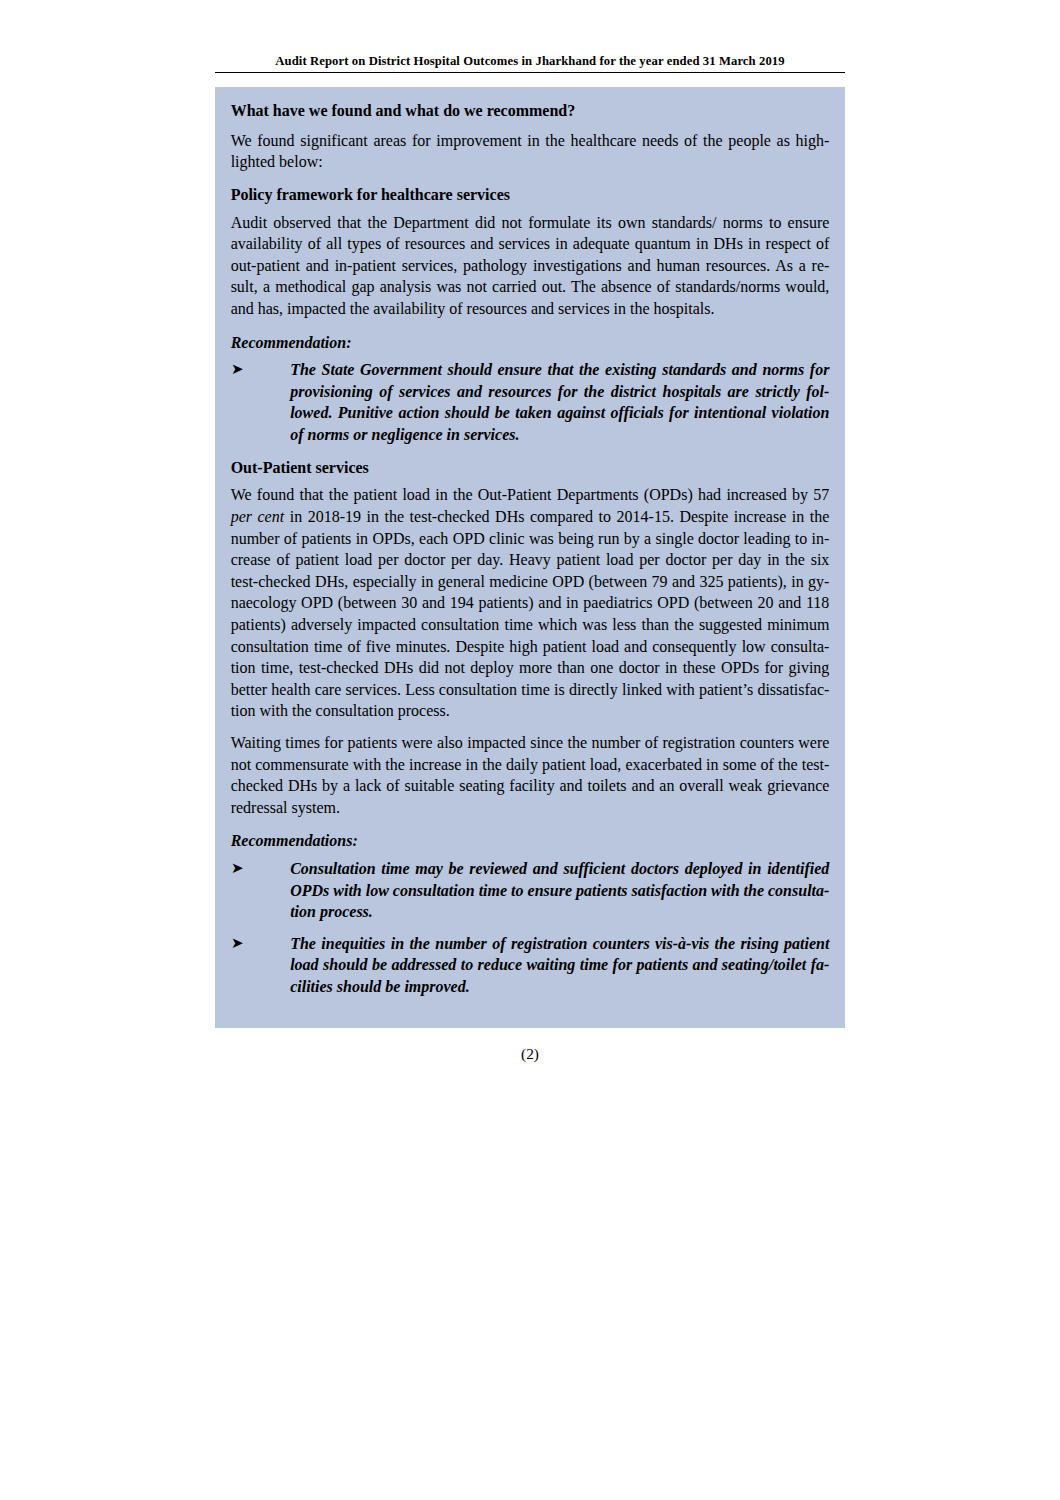Audit Report on District Hospital Outcomes in Jharkhand for the year ended 31 March 2019
What have we found and what do we recommend?
We found significant areas for improvement in the healthcare needs of the people as highlighted below:
Policy framework for healthcare services
Audit observed that the Department did not formulate its own standards/ norms to ensure availability of all types of resources and services in adequate quantum in DHs in respect of out-patient and in-patient services, pathology investigations and human resources. As a result, a methodical gap analysis was not carried out. The absence of standards/norms would, and has, impacted the availability of resources and services in the hospitals.
Recommendation:
➤
The State Government should ensure that the existing standards and norms for provisioning of services and resources for the district hospitals are strictly followed. Punitive action should be taken against officials for intentional violation of norms or negligence in services.
Out-Patient services
We found that the patient load in the Out-Patient Departments (OPDs) had increased by 57 per cent in 2018-19 in the test-checked DHs compared to 2014-15. Despite increase in the number of patients in OPDs, each OPD clinic was being run by a single doctor leading to increase of patient load per doctor per day. Heavy patient load per doctor per day in the six test-checked DHs, especially in general medicine OPD (between 79 and 325 patients), in gynaecology OPD (between 30 and 194 patients) and in paediatrics OPD (between 20 and 118 patients) adversely impacted consultation time which was less than the suggested minimum consultation time of five minutes. Despite high patient load and consequently low consultation time, test-checked DHs did not deploy more than one doctor in these OPDs for giving better health care services. Less consultation time is directly linked with patient’s dissatisfaction with the consultation process.
Waiting times for patients were also impacted since the number of registration counters were not commensurate with the increase in the daily patient load, exacerbated in some of the test-checked DHs by a lack of suitable seating facility and toilets and an overall weak grievance redressal system.
Recommendations:
➤
Consultation time may be reviewed and sufficient doctors deployed in identified OPDs with low consultation time to ensure patients satisfaction with the consultation process.
➤
The inequities in the number of registration counters vis-à-vis the rising patient load should be addressed to reduce waiting time for patients and seating/toilet facilities should be improved.
(2)